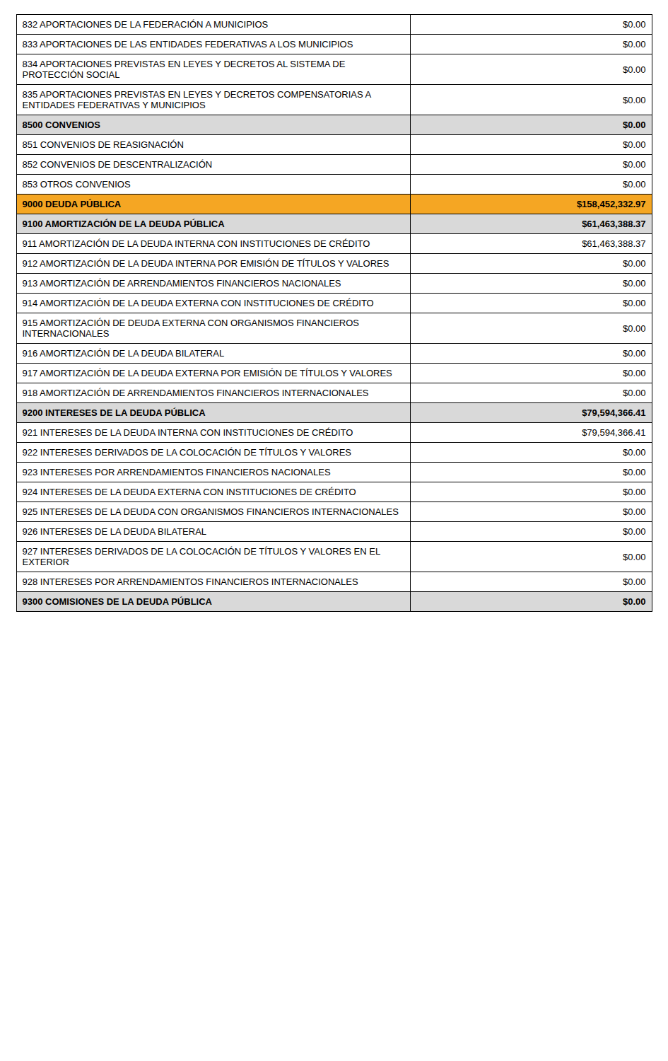| 832 APORTACIONES DE LA FEDERACIÓN A MUNICIPIOS | $0.00 |
| 833 APORTACIONES DE LAS ENTIDADES FEDERATIVAS A LOS MUNICIPIOS | $0.00 |
| 834 APORTACIONES PREVISTAS EN LEYES Y DECRETOS AL SISTEMA DE PROTECCIÓN SOCIAL | $0.00 |
| 835 APORTACIONES PREVISTAS EN LEYES Y DECRETOS COMPENSATORIAS A ENTIDADES FEDERATIVAS Y MUNICIPIOS | $0.00 |
| 8500 CONVENIOS | $0.00 |
| 851 CONVENIOS DE REASIGNACIÓN | $0.00 |
| 852 CONVENIOS DE DESCENTRALIZACIÓN | $0.00 |
| 853 OTROS CONVENIOS | $0.00 |
| 9000 DEUDA PÚBLICA | $158,452,332.97 |
| 9100 AMORTIZACIÓN DE LA DEUDA PÚBLICA | $61,463,388.37 |
| 911 AMORTIZACIÓN DE LA DEUDA INTERNA CON INSTITUCIONES DE CRÉDITO | $61,463,388.37 |
| 912 AMORTIZACIÓN DE LA DEUDA INTERNA POR EMISIÓN DE TÍTULOS Y VALORES | $0.00 |
| 913 AMORTIZACIÓN DE ARRENDAMIENTOS FINANCIEROS NACIONALES | $0.00 |
| 914 AMORTIZACIÓN DE LA DEUDA EXTERNA CON INSTITUCIONES DE CRÉDITO | $0.00 |
| 915 AMORTIZACIÓN DE DEUDA EXTERNA CON ORGANISMOS FINANCIEROS INTERNACIONALES | $0.00 |
| 916 AMORTIZACIÓN DE LA DEUDA BILATERAL | $0.00 |
| 917 AMORTIZACIÓN DE LA DEUDA EXTERNA POR EMISIÓN DE TÍTULOS Y VALORES | $0.00 |
| 918 AMORTIZACIÓN DE ARRENDAMIENTOS FINANCIEROS INTERNACIONALES | $0.00 |
| 9200 INTERESES DE LA DEUDA PÚBLICA | $79,594,366.41 |
| 921 INTERESES DE LA DEUDA INTERNA CON INSTITUCIONES DE CRÉDITO | $79,594,366.41 |
| 922 INTERESES DERIVADOS DE LA COLOCACIÓN DE TÍTULOS Y VALORES | $0.00 |
| 923 INTERESES POR ARRENDAMIENTOS FINANCIEROS NACIONALES | $0.00 |
| 924 INTERESES DE LA DEUDA EXTERNA CON INSTITUCIONES DE CRÉDITO | $0.00 |
| 925 INTERESES DE LA DEUDA CON ORGANISMOS FINANCIEROS INTERNACIONALES | $0.00 |
| 926 INTERESES DE LA DEUDA BILATERAL | $0.00 |
| 927 INTERESES DERIVADOS DE LA COLOCACIÓN DE TÍTULOS Y VALORES EN EL EXTERIOR | $0.00 |
| 928 INTERESES POR ARRENDAMIENTOS FINANCIEROS INTERNACIONALES | $0.00 |
| 9300 COMISIONES DE LA DEUDA PÚBLICA | $0.00 |